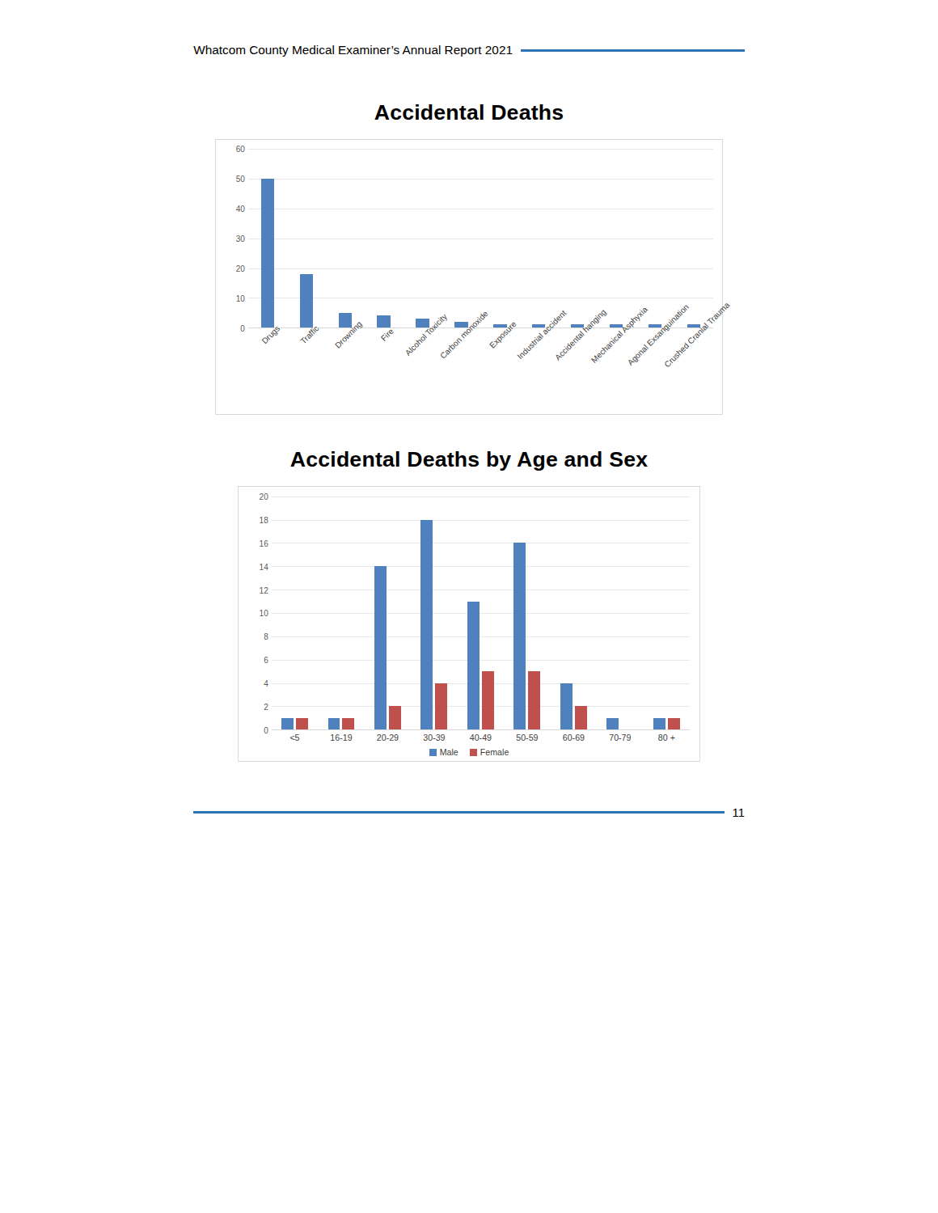Whatcom County Medical Examiner’s Annual Report 2021
Accidental Deaths
60
50
40
30
20
10
0
Drugs
Traffic
Drowning
Fire
Alcohol Toxicity
Carbon monoxide
Exposure
Industrial accident
Accidental hanging
Mechanical Asphyxia
Agonal Exsanguination
Crushed Cranial Trauma
Accidental Deaths by Age and Sex
20
18
16
14
12
10
8
6
4
2
0
<5
16-19
20-29
30-39
40-49
50-59
60-69
70-79
80 +
Male
Female
11